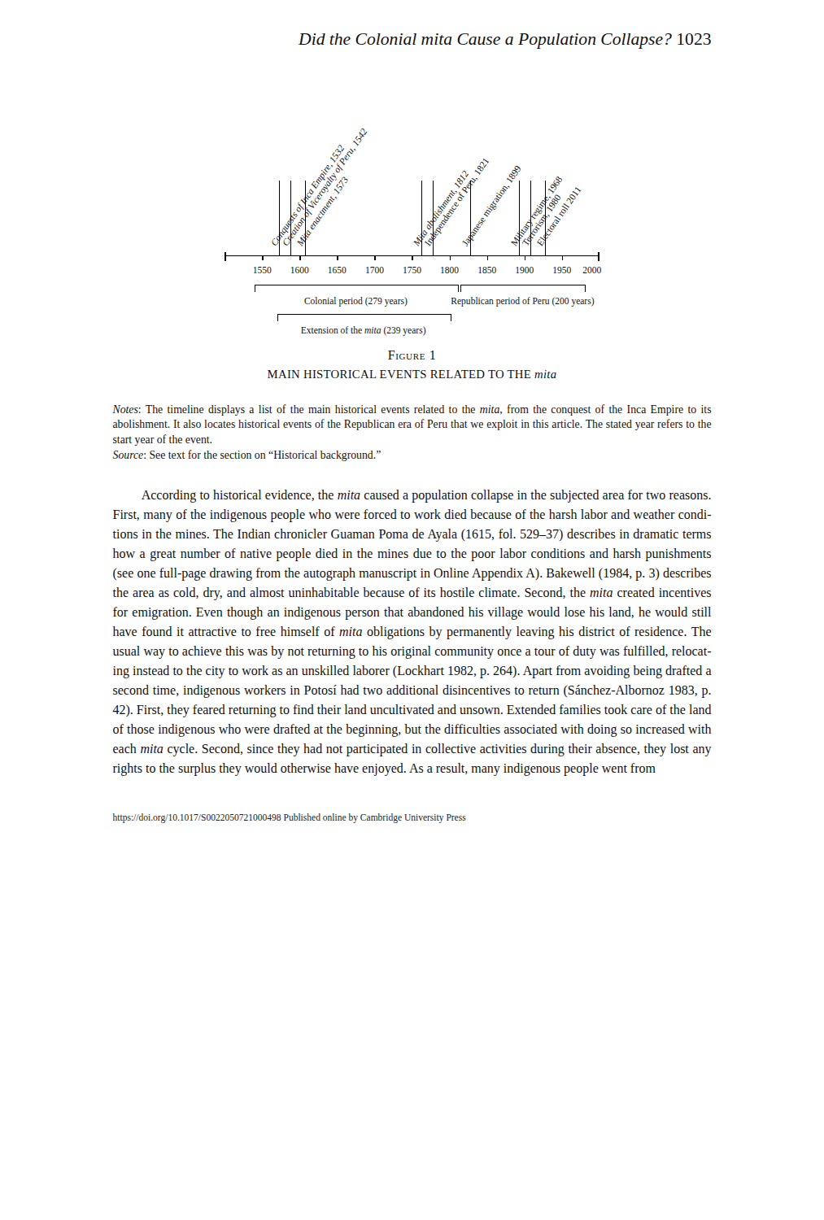Did the Colonial mita Cause a Population Collapse? 1023
Conquests of Inca Empire, 1532
Creation of Viceroyalty of Peru, 1542
Mita enactment, 1573
Mita abolishment, 1812
Independence of Peru, 1821
Japanese migration, 1899
Military regime, 1968
Terrorism, 1980
Electoral roll 2011
1550
1600
1650
1700
1750
1800
1850
1900
1950
2000
Colonial period (279 years)
Republican period of Peru (200 years)
Extension of the mita (239 years)
Figure 1
Main historical events related to the mita
Notes: The timeline displays a list of the main historical events related to the mita, from the conquest of the Inca Empire to its abolishment. It also locates historical events of the Republican era of Peru that we exploit in this article. The stated year refers to the start year of the event.
Source: See text for the section on “Historical background.”
According to historical evidence, the mita caused a population collapse in the subjected area for two reasons. First, many of the indigenous people who were forced to work died because of the harsh labor and weather conditions in the mines. The Indian chronicler Guaman Poma de Ayala (1615, fol. 529–37) describes in dramatic terms how a great number of native people died in the mines due to the poor labor conditions and harsh punishments (see one full-page drawing from the autograph manuscript in Online Appendix A). Bakewell (1984, p. 3) describes the area as cold, dry, and almost uninhabitable because of its hostile climate. Second, the mita created incentives for emigration. Even though an indigenous person that abandoned his village would lose his land, he would still have found it attractive to free himself of mita obligations by permanently leaving his district of residence. The usual way to achieve this was by not returning to his original community once a tour of duty was fulfilled, relocating instead to the city to work as an unskilled laborer (Lockhart 1982, p. 264). Apart from avoiding being drafted a second time, indigenous workers in Potosí had two additional disincentives to return (Sánchez-Albornoz 1983, p. 42). First, they feared returning to find their land uncultivated and unsown. Extended families took care of the land of those indigenous who were drafted at the beginning, but the difficulties associated with doing so increased with each mita cycle. Second, since they had not participated in collective activities during their absence, they lost any rights to the surplus they would otherwise have enjoyed. As a result, many indigenous people went from
https://doi.org/10.1017/S0022050721000498 Published online by Cambridge University Press